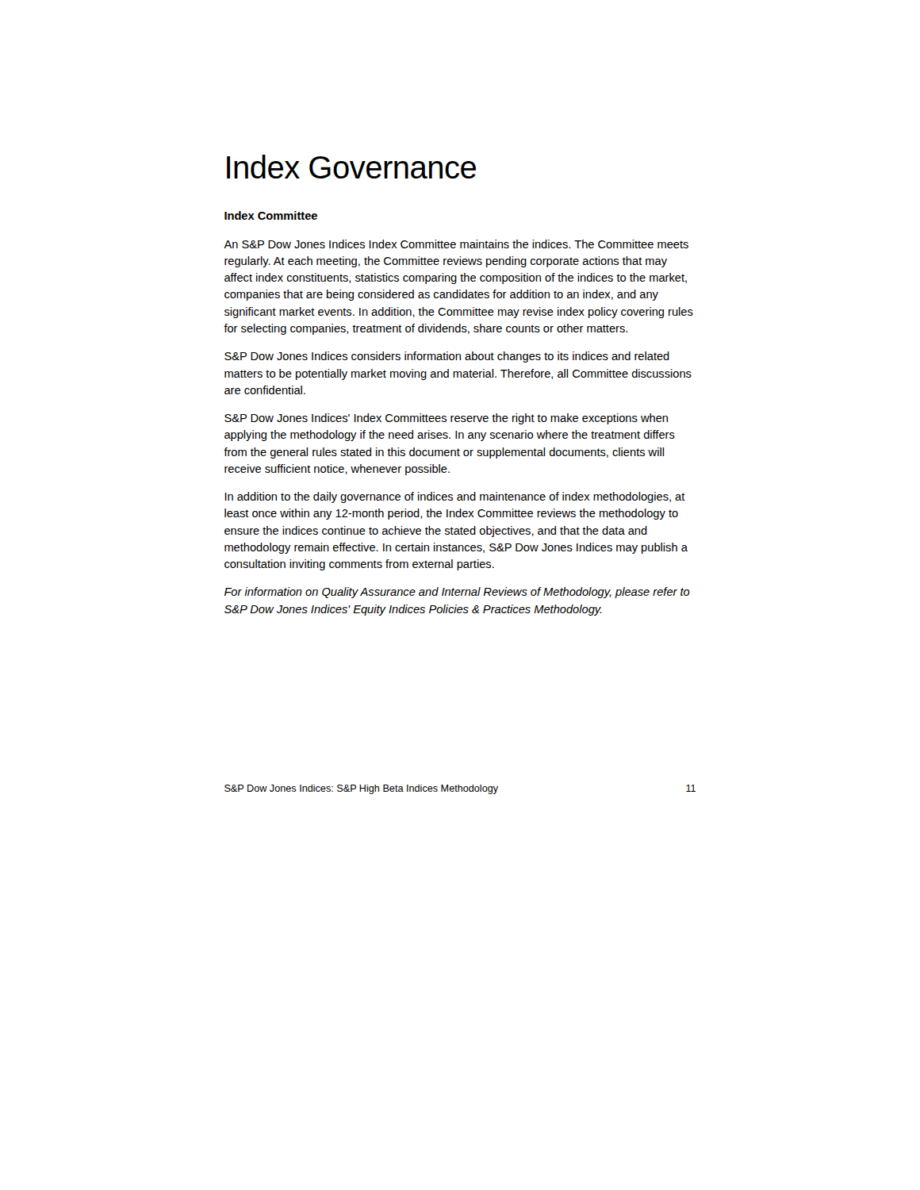Index Governance
Index Committee
An S&P Dow Jones Indices Index Committee maintains the indices. The Committee meets regularly. At each meeting, the Committee reviews pending corporate actions that may affect index constituents, statistics comparing the composition of the indices to the market, companies that are being considered as candidates for addition to an index, and any significant market events. In addition, the Committee may revise index policy covering rules for selecting companies, treatment of dividends, share counts or other matters.
S&P Dow Jones Indices considers information about changes to its indices and related matters to be potentially market moving and material. Therefore, all Committee discussions are confidential.
S&P Dow Jones Indices' Index Committees reserve the right to make exceptions when applying the methodology if the need arises. In any scenario where the treatment differs from the general rules stated in this document or supplemental documents, clients will receive sufficient notice, whenever possible.
In addition to the daily governance of indices and maintenance of index methodologies, at least once within any 12-month period, the Index Committee reviews the methodology to ensure the indices continue to achieve the stated objectives, and that the data and methodology remain effective. In certain instances, S&P Dow Jones Indices may publish a consultation inviting comments from external parties.
For information on Quality Assurance and Internal Reviews of Methodology, please refer to S&P Dow Jones Indices' Equity Indices Policies & Practices Methodology.
S&P Dow Jones Indices: S&P High Beta Indices Methodology 11